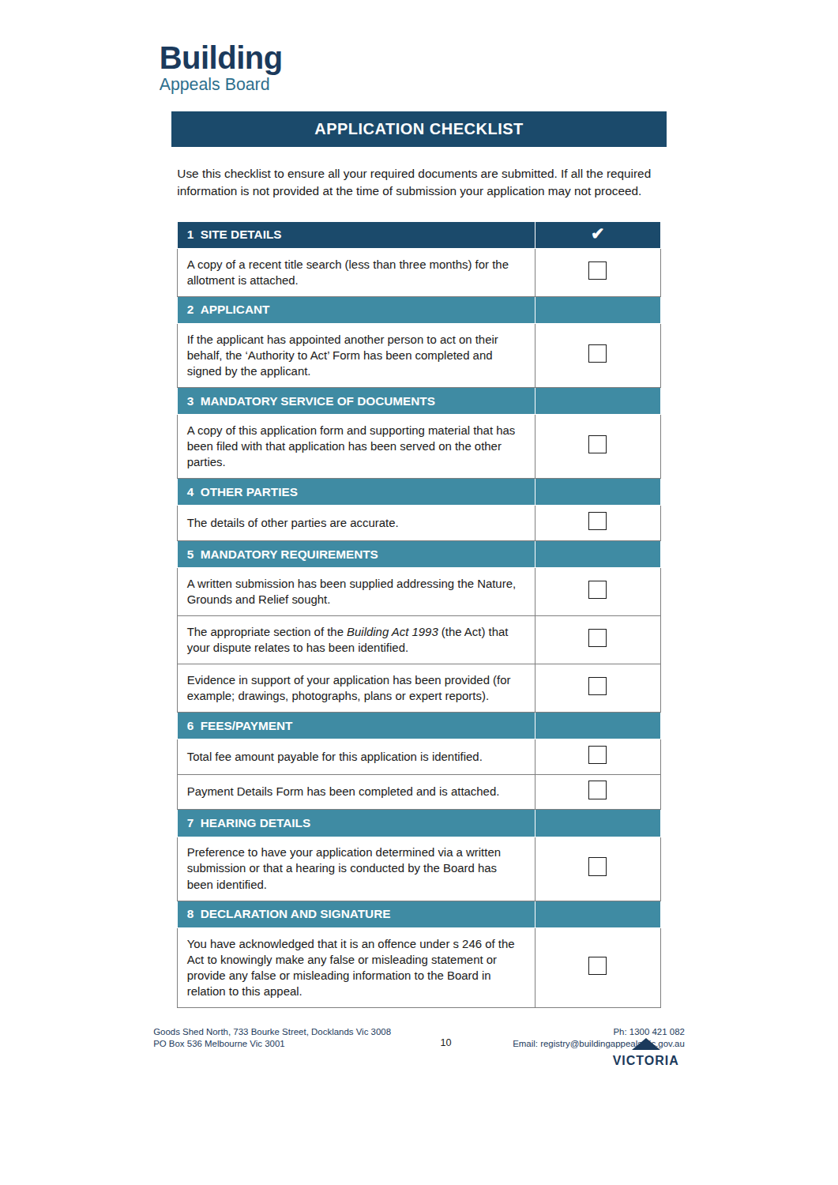Building Appeals Board
APPLICATION CHECKLIST
Use this checklist to ensure all your required documents are submitted. If all the required information is not provided at the time of submission your application may not proceed.
| 1 SITE DETAILS | ✔ |
| A copy of a recent title search (less than three months) for the allotment is attached. | |
| 2 APPLICANT | |
| If the applicant has appointed another person to act on their behalf, the ‘Authority to Act’ Form has been completed and signed by the applicant. | |
| 3 MANDATORY SERVICE OF DOCUMENTS | |
| A copy of this application form and supporting material that has been filed with that application has been served on the other parties. | |
| 4 OTHER PARTIES | |
| The details of other parties are accurate. | |
| 5 MANDATORY REQUIREMENTS | |
| A written submission has been supplied addressing the Nature, Grounds and Relief sought. | |
| The appropriate section of the Building Act 1993 (the Act) that your dispute relates to has been identified. | |
| Evidence in support of your application has been provided (for example; drawings, photographs, plans or expert reports). | |
| 6 FEES/PAYMENT | |
| Total fee amount payable for this application is identified. | |
| Payment Details Form has been completed and is attached. | |
| 7 HEARING DETAILS | |
| Preference to have your application determined via a written submission or that a hearing is conducted by the Board has been identified. | |
| 8 DECLARATION AND SIGNATURE | |
| You have acknowledged that it is an offence under s 246 of the Act to knowingly make any false or misleading statement or provide any false or misleading information to the Board in relation to this appeal. | |
Goods Shed North, 733 Bourke Street, Docklands Vic 3008
PO Box 536 Melbourne Vic 3001
10
Ph: 1300 421 082
Email: registry@buildingappeals.vic.gov.au
VICTORIA